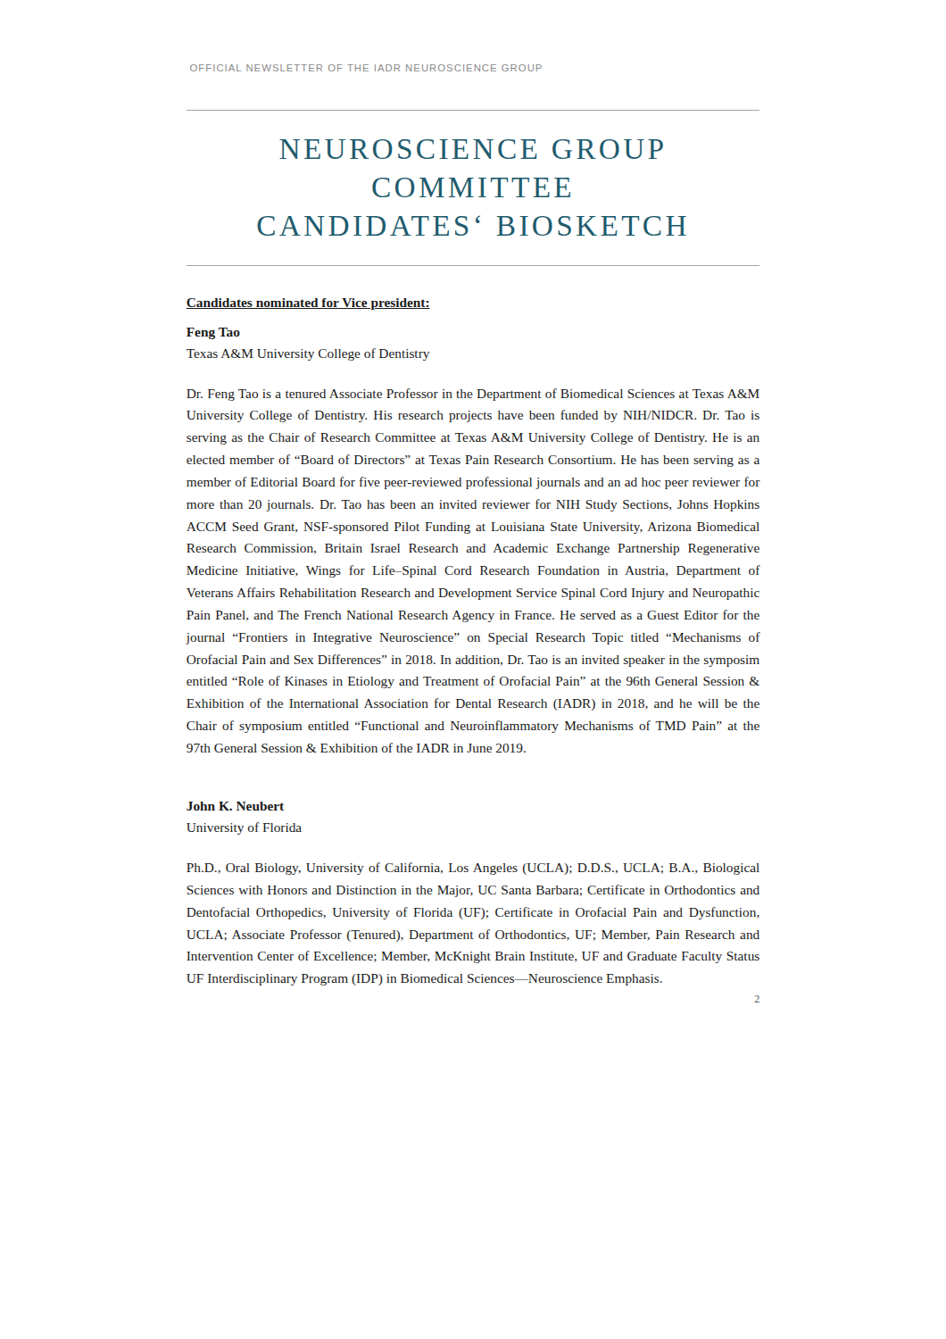Official Newsletter of the IADR Neuroscience Group
Neuroscience Group Committee Candidates‘ Biosketch
Candidates nominated for Vice president:
Feng Tao
Texas A&M University College of Dentistry
Dr. Feng Tao is a tenured Associate Professor in the Department of Biomedical Sciences at Texas A&M University College of Dentistry. His research projects have been funded by NIH/NIDCR. Dr. Tao is serving as the Chair of Research Committee at Texas A&M University College of Dentistry. He is an elected member of “Board of Directors” at Texas Pain Research Consortium. He has been serving as a member of Editorial Board for five peer-reviewed professional journals and an ad hoc peer reviewer for more than 20 journals. Dr. Tao has been an invited reviewer for NIH Study Sections, Johns Hopkins ACCM Seed Grant, NSF-sponsored Pilot Funding at Louisiana State University, Arizona Biomedical Research Commission, Britain Israel Research and Academic Exchange Partnership Regenerative Medicine Initiative, Wings for Life–Spinal Cord Research Foundation in Austria, Department of Veterans Affairs Rehabilitation Research and Development Service Spinal Cord Injury and Neuropathic Pain Panel, and The French National Research Agency in France. He served as a Guest Editor for the journal “Frontiers in Integrative Neuroscience” on Special Research Topic titled “Mechanisms of Orofacial Pain and Sex Differences” in 2018. In addition, Dr. Tao is an invited speaker in the symposim entitled “Role of Kinases in Etiology and Treatment of Orofacial Pain” at the 96th General Session & Exhibition of the International Association for Dental Research (IADR) in 2018, and he will be the Chair of symposium entitled “Functional and Neuroinflammatory Mechanisms of TMD Pain” at the 97th General Session & Exhibition of the IADR in June 2019.
John K. Neubert
University of Florida
Ph.D., Oral Biology, University of California, Los Angeles (UCLA); D.D.S., UCLA; B.A., Biological Sciences with Honors and Distinction in the Major, UC Santa Barbara; Certificate in Orthodontics and Dentofacial Orthopedics, University of Florida (UF); Certificate in Orofacial Pain and Dysfunction, UCLA; Associate Professor (Tenured), Department of Orthodontics, UF; Member, Pain Research and Intervention Center of Excellence; Member, McKnight Brain Institute, UF and Graduate Faculty Status UF Interdisciplinary Program (IDP) in Biomedical Sciences—Neuroscience Emphasis.
2